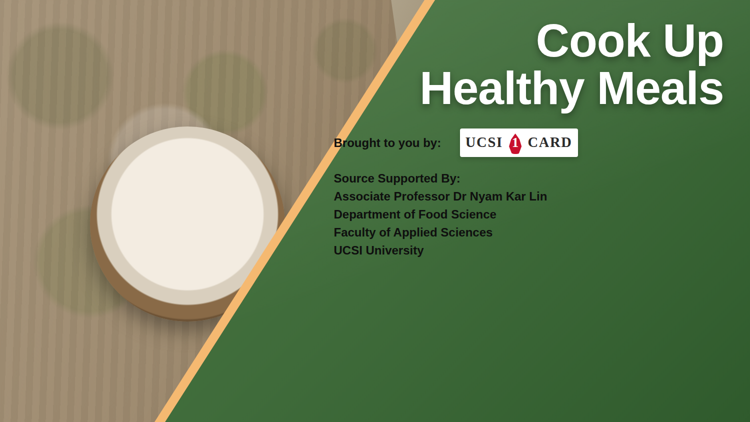Cook Up Healthy Meals
Brought to you by:
UCSI 1 CARD
Source Supported By:
Associate Professor Dr Nyam Kar Lin
Department of Food Science
Faculty of Applied Sciences
UCSI University